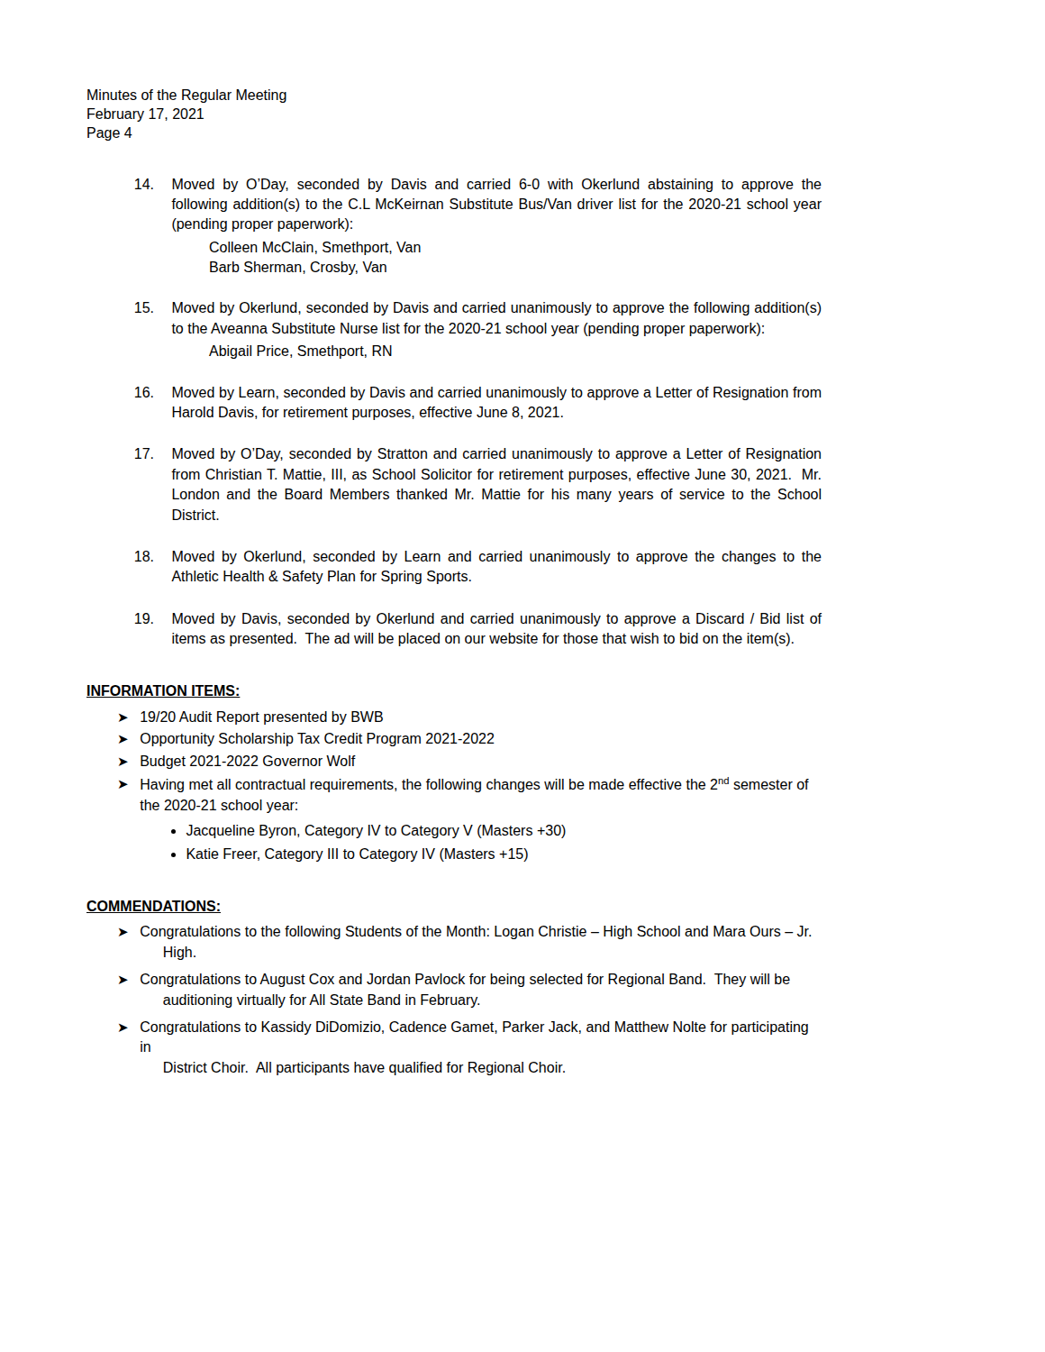Minutes of the Regular Meeting
February 17, 2021
Page 4
14. Moved by O’Day, seconded by Davis and carried 6-0 with Okerlund abstaining to approve the following addition(s) to the C.L McKeirnan Substitute Bus/Van driver list for the 2020-21 school year (pending proper paperwork):
Colleen McClain, Smethport, Van
Barb Sherman, Crosby, Van
15. Moved by Okerlund, seconded by Davis and carried unanimously to approve the following addition(s) to the Aveanna Substitute Nurse list for the 2020-21 school year (pending proper paperwork):
Abigail Price, Smethport, RN
16. Moved by Learn, seconded by Davis and carried unanimously to approve a Letter of Resignation from Harold Davis, for retirement purposes, effective June 8, 2021.
17. Moved by O’Day, seconded by Stratton and carried unanimously to approve a Letter of Resignation from Christian T. Mattie, III, as School Solicitor for retirement purposes, effective June 30, 2021. Mr. London and the Board Members thanked Mr. Mattie for his many years of service to the School District.
18. Moved by Okerlund, seconded by Learn and carried unanimously to approve the changes to the Athletic Health & Safety Plan for Spring Sports.
19. Moved by Davis, seconded by Okerlund and carried unanimously to approve a Discard / Bid list of items as presented. The ad will be placed on our website for those that wish to bid on the item(s).
INFORMATION ITEMS:
19/20 Audit Report presented by BWB
Opportunity Scholarship Tax Credit Program 2021-2022
Budget 2021-2022 Governor Wolf
Having met all contractual requirements, the following changes will be made effective the 2nd semester of the 2020-21 school year:
Jacqueline Byron, Category IV to Category V (Masters +30)
Katie Freer, Category III to Category IV (Masters +15)
COMMENDATIONS:
Congratulations to the following Students of the Month: Logan Christie – High School and Mara Ours – Jr. High.
Congratulations to August Cox and Jordan Pavlock for being selected for Regional Band. They will be auditioning virtually for All State Band in February.
Congratulations to Kassidy DiDomizio, Cadence Gamet, Parker Jack, and Matthew Nolte for participating in District Choir. All participants have qualified for Regional Choir.